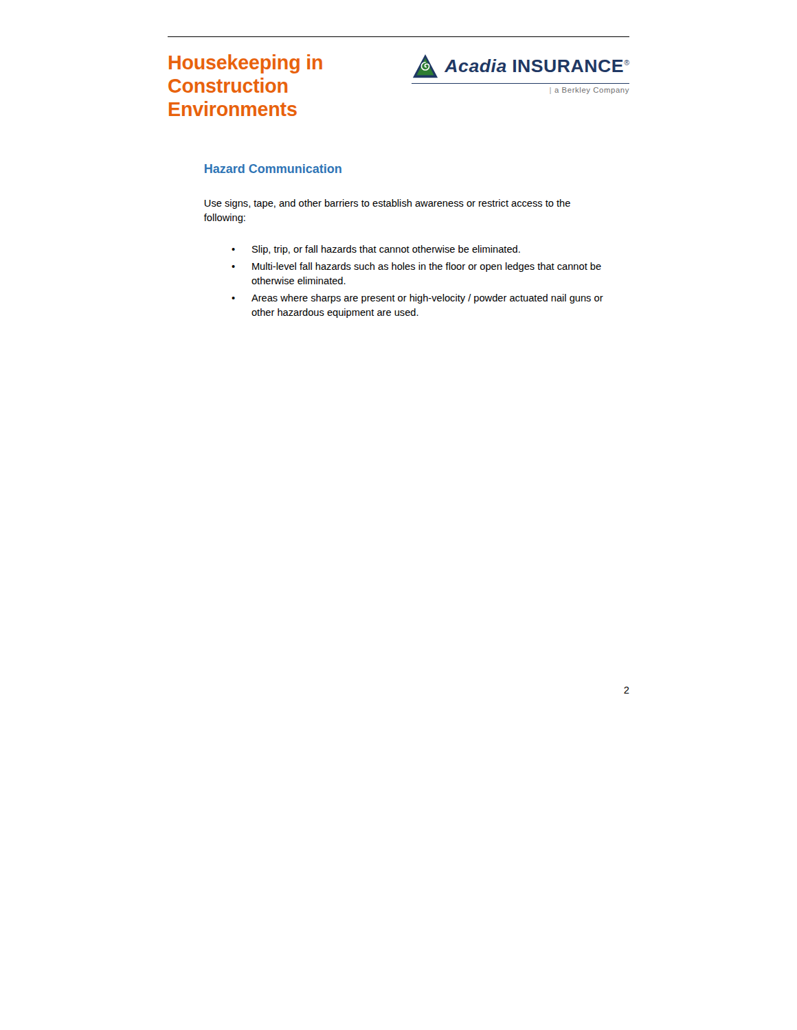Housekeeping in Construction Environments
Acadia INSURANCE®
|a Berkley Company
Hazard Communication
Use signs, tape, and other barriers to establish awareness or restrict access to the following:
Slip, trip, or fall hazards that cannot otherwise be eliminated.
Multi-level fall hazards such as holes in the floor or open ledges that cannot be otherwise eliminated.
Areas where sharps are present or high-velocity / powder actuated nail guns or other hazardous equipment are used.
2